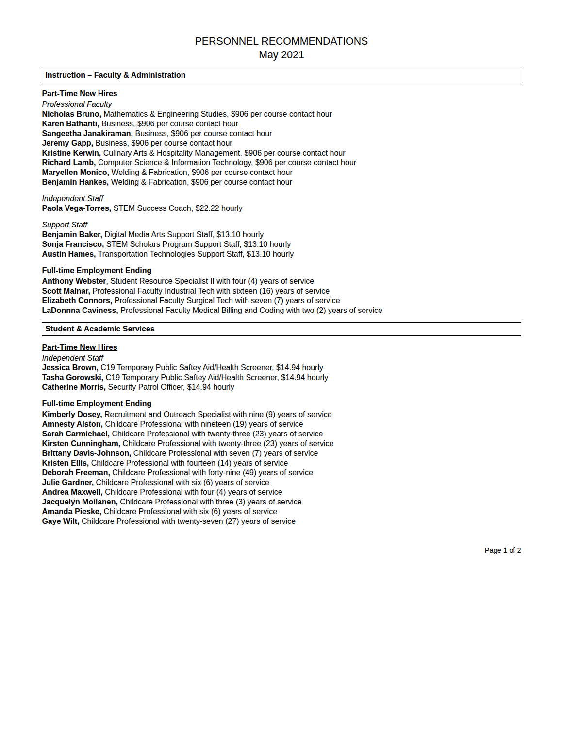PERSONNEL RECOMMENDATIONSMay 2021
Instruction – Faculty & Administration
Part-Time New Hires
Professional Faculty
Nicholas Bruno, Mathematics & Engineering Studies, $906 per course contact hour
Karen Bathanti, Business, $906 per course contact hour
Sangeetha Janakiraman, Business, $906 per course contact hour
Jeremy Gapp, Business, $906 per course contact hour
Kristine Kerwin, Culinary Arts & Hospitality Management, $906 per course contact hour
Richard Lamb, Computer Science & Information Technology, $906 per course contact hour
Maryellen Monico, Welding & Fabrication, $906 per course contact hour
Benjamin Hankes, Welding & Fabrication, $906 per course contact hour
Independent Staff
Paola Vega-Torres, STEM Success Coach, $22.22 hourly
Support Staff
Benjamin Baker, Digital Media Arts Support Staff, $13.10 hourly
Sonja Francisco, STEM Scholars Program Support Staff, $13.10 hourly
Austin Hames, Transportation Technologies Support Staff, $13.10 hourly
Full-time Employment Ending
Anthony Webster, Student Resource Specialist II with four (4) years of service
Scott Malnar, Professional Faculty Industrial Tech with sixteen (16) years of service
Elizabeth Connors, Professional Faculty Surgical Tech with seven (7) years of service
LaDonnna Caviness, Professional Faculty Medical Billing and Coding with two (2) years of service
Student & Academic Services
Part-Time New Hires
Independent Staff
Jessica Brown, C19 Temporary Public Saftey Aid/Health Screener, $14.94 hourly
Tasha Gorowski, C19 Temporary Public Saftey Aid/Health Screener, $14.94 hourly
Catherine Morris, Security Patrol Officer, $14.94 hourly
Full-time Employment Ending
Kimberly Dosey, Recruitment and Outreach Specialist with nine (9) years of service
Amnesty Alston, Childcare Professional with nineteen (19) years of service
Sarah Carmichael, Childcare Professional with twenty-three (23) years of service
Kirsten Cunningham, Childcare Professional with twenty-three (23) years of service
Brittany Davis-Johnson, Childcare Professional with seven (7) years of service
Kristen Ellis, Childcare Professional with fourteen (14) years of service
Deborah Freeman, Childcare Professional with forty-nine (49) years of service
Julie Gardner, Childcare Professional with six (6) years of service
Andrea Maxwell, Childcare Professional with four (4) years of service
Jacquelyn Moilanen, Childcare Professional with three (3) years of service
Amanda Pieske, Childcare Professional with six (6) years of service
Gaye Wilt, Childcare Professional with twenty-seven (27) years of service
Page 1 of 2